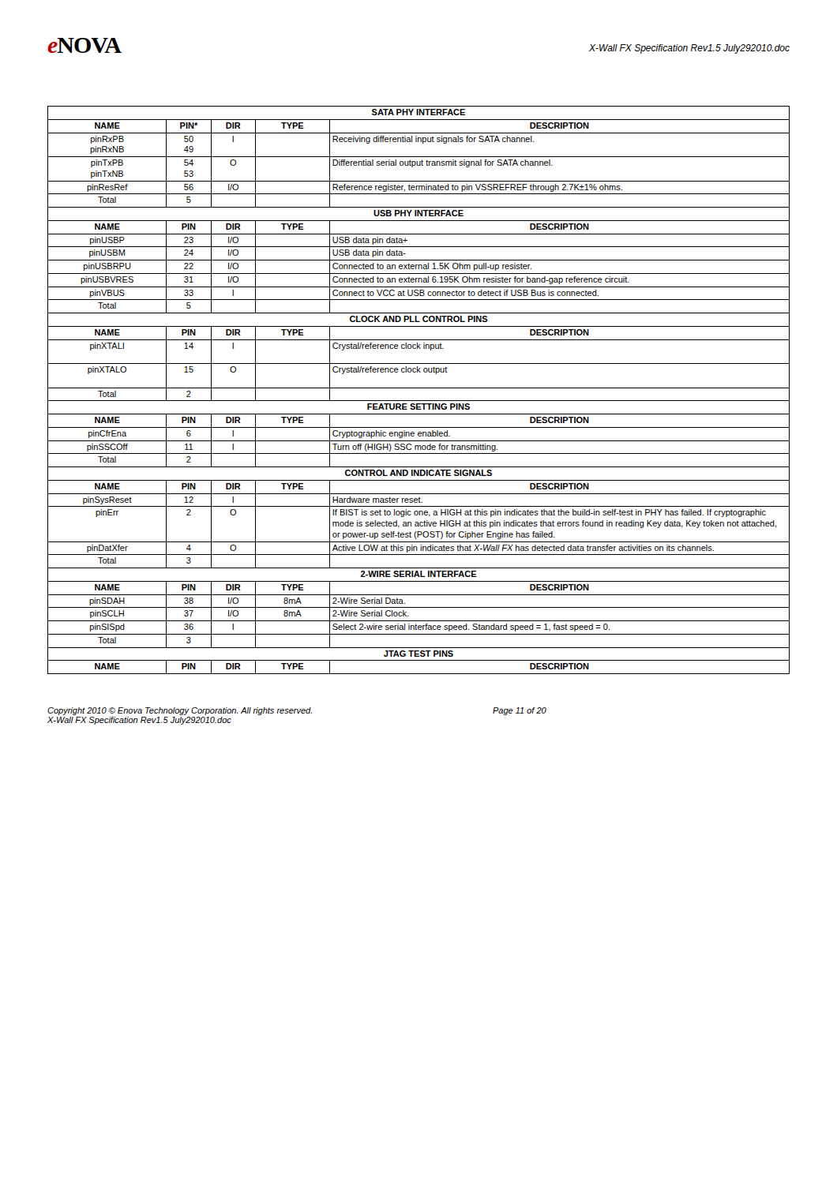e NOVA
X-Wall FX Specification Rev1.5 July292010.doc
| SATA PHY INTERFACE |
| NAME | PIN* | DIR | TYPE | DESCRIPTION |
| pinRxPB pinRxNB | 50 49 | I | | Receiving differential input signals for SATA channel. |
| pinTxPB pinTxNB | 54 53 | O | | Differential serial output transmit signal for SATA channel. |
| pinResRef | 56 | I/O | | Reference register, terminated to pin VSSREFREF through 2.7K±1% ohms. |
| Total | 5 | | | |
| USB PHY INTERFACE |
| NAME | PIN | DIR | TYPE | DESCRIPTION |
| pinUSBP | 23 | I/O | | USB data pin data+ |
| pinUSBM | 24 | I/O | | USB data pin data- |
| pinUSBRPU | 22 | I/O | | Connected to an external 1.5K Ohm pull-up resister. |
| pinUSBVRES | 31 | I/O | | Connected to an external 6.195K Ohm resister for band-gap reference circuit. |
| pinVBUS | 33 | I | | Connect to VCC at USB connector to detect if USB Bus is connected. |
| Total | 5 | | | |
| CLOCK AND PLL CONTROL PINS |
| NAME | PIN | DIR | TYPE | DESCRIPTION |
| pinXTALI | 14 | I | | Crystal/reference clock input. |
| pinXTALO | 15 | O | | Crystal/reference clock output |
| Total | 2 | | | |
| FEATURE SETTING PINS |
| NAME | PIN | DIR | TYPE | DESCRIPTION |
| pinCfrEna | 6 | I | | Cryptographic engine enabled. |
| pinSSCOff | 11 | I | | Turn off (HIGH) SSC mode for transmitting. |
| Total | 2 | | | |
| CONTROL AND INDICATE SIGNALS |
| NAME | PIN | DIR | TYPE | DESCRIPTION |
| pinSysReset | 12 | I | | Hardware master reset. |
| pinErr | 2 | O | | If BIST is set to logic one, a HIGH at this pin indicates that the build-in self-test in PHY has failed. If cryptographic mode is selected, an active HIGH at this pin indicates that errors found in reading Key data, Key token not attached, or power-up self-test (POST) for Cipher Engine has failed. |
| pinDatXfer | 4 | O | | Active LOW at this pin indicates that X-Wall FX has detected data transfer activities on its channels. |
| Total | 3 | | | |
| 2-WIRE SERIAL INTERFACE |
| NAME | PIN | DIR | TYPE | DESCRIPTION |
| pinSDAH | 38 | I/O | 8mA | 2-Wire Serial Data. |
| pinSCLH | 37 | I/O | 8mA | 2-Wire Serial Clock. |
| pinSISpd | 36 | I | | Select 2-wire serial interface speed. Standard speed = 1, fast speed = 0. |
| Total | 3 | | | |
| JTAG TEST PINS |
| NAME | PIN | DIR | TYPE | DESCRIPTION |
Copyright 2010 © Enova Technology Corporation. All rights reserved.
X-Wall FX Specification Rev1.5 July292010.doc
Page 11 of 20